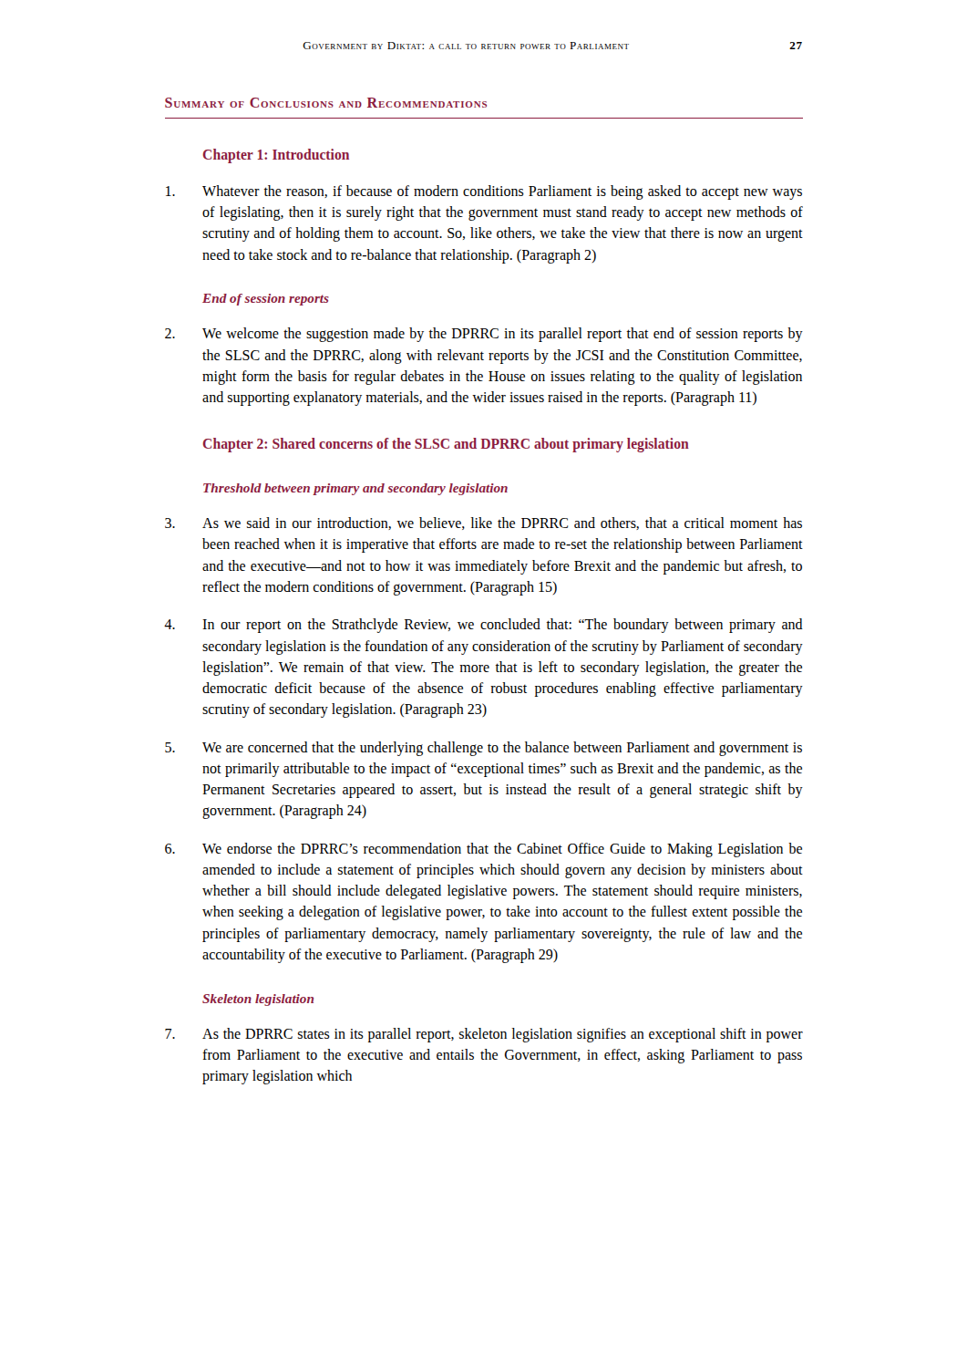Government by Diktat: a call to return power to Parliament 27
Summary of Conclusions and Recommendations
Chapter 1: Introduction
1. Whatever the reason, if because of modern conditions Parliament is being asked to accept new ways of legislating, then it is surely right that the government must stand ready to accept new methods of scrutiny and of holding them to account. So, like others, we take the view that there is now an urgent need to take stock and to re-balance that relationship. (Paragraph 2)
End of session reports
2. We welcome the suggestion made by the DPRRC in its parallel report that end of session reports by the SLSC and the DPRRC, along with relevant reports by the JCSI and the Constitution Committee, might form the basis for regular debates in the House on issues relating to the quality of legislation and supporting explanatory materials, and the wider issues raised in the reports. (Paragraph 11)
Chapter 2: Shared concerns of the SLSC and DPRRC about primary legislation
Threshold between primary and secondary legislation
3. As we said in our introduction, we believe, like the DPRRC and others, that a critical moment has been reached when it is imperative that efforts are made to re-set the relationship between Parliament and the executive—and not to how it was immediately before Brexit and the pandemic but afresh, to reflect the modern conditions of government. (Paragraph 15)
4. In our report on the Strathclyde Review, we concluded that: “The boundary between primary and secondary legislation is the foundation of any consideration of the scrutiny by Parliament of secondary legislation”. We remain of that view. The more that is left to secondary legislation, the greater the democratic deficit because of the absence of robust procedures enabling effective parliamentary scrutiny of secondary legislation. (Paragraph 23)
5. We are concerned that the underlying challenge to the balance between Parliament and government is not primarily attributable to the impact of “exceptional times” such as Brexit and the pandemic, as the Permanent Secretaries appeared to assert, but is instead the result of a general strategic shift by government. (Paragraph 24)
6. We endorse the DPRRC’s recommendation that the Cabinet Office Guide to Making Legislation be amended to include a statement of principles which should govern any decision by ministers about whether a bill should include delegated legislative powers. The statement should require ministers, when seeking a delegation of legislative power, to take into account to the fullest extent possible the principles of parliamentary democracy, namely parliamentary sovereignty, the rule of law and the accountability of the executive to Parliament. (Paragraph 29)
Skeleton legislation
7. As the DPRRC states in its parallel report, skeleton legislation signifies an exceptional shift in power from Parliament to the executive and entails the Government, in effect, asking Parliament to pass primary legislation which